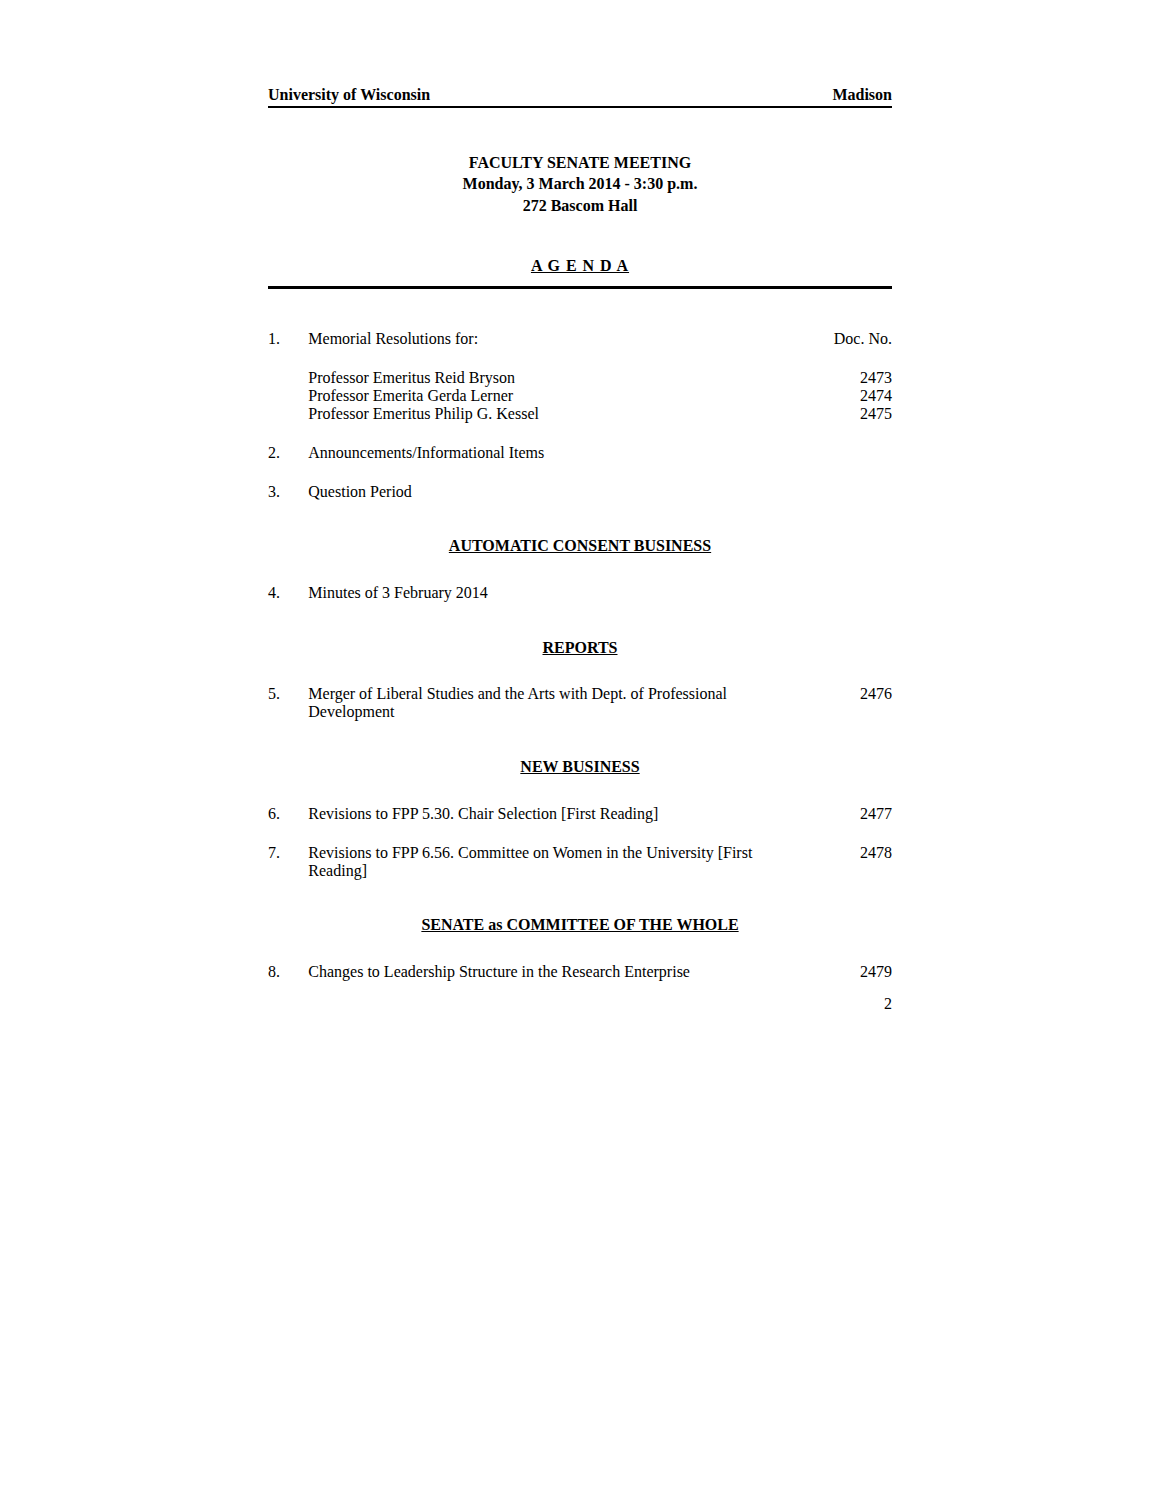University of Wisconsin Madison
FACULTY SENATE MEETING
Monday, 3 March 2014 - 3:30 p.m.
272 Bascom Hall
A G E N D A
| 1. | Memorial Resolutions for: | Doc. No. |
| | Professor Emeritus Reid Bryson Professor Emerita Gerda Lerner Professor Emeritus Philip G. Kessel | 2473 2474 2475 |
| 2. | Announcements/Informational Items | |
| 3. | Question Period | |
AUTOMATIC CONSENT BUSINESS
| 4. | Minutes of 3 February 2014 | |
REPORTS
| 5. | Merger of Liberal Studies and the Arts with Dept. of Professional Development | 2476 |
NEW BUSINESS
| 6. | Revisions to FPP 5.30. Chair Selection [First Reading] | 2477 |
| 7. | Revisions to FPP 6.56. Committee on Women in the University [First Reading] | 2478 |
SENATE as COMMITTEE OF THE WHOLE
| 8. | Changes to Leadership Structure in the Research Enterprise | 2479 |
2